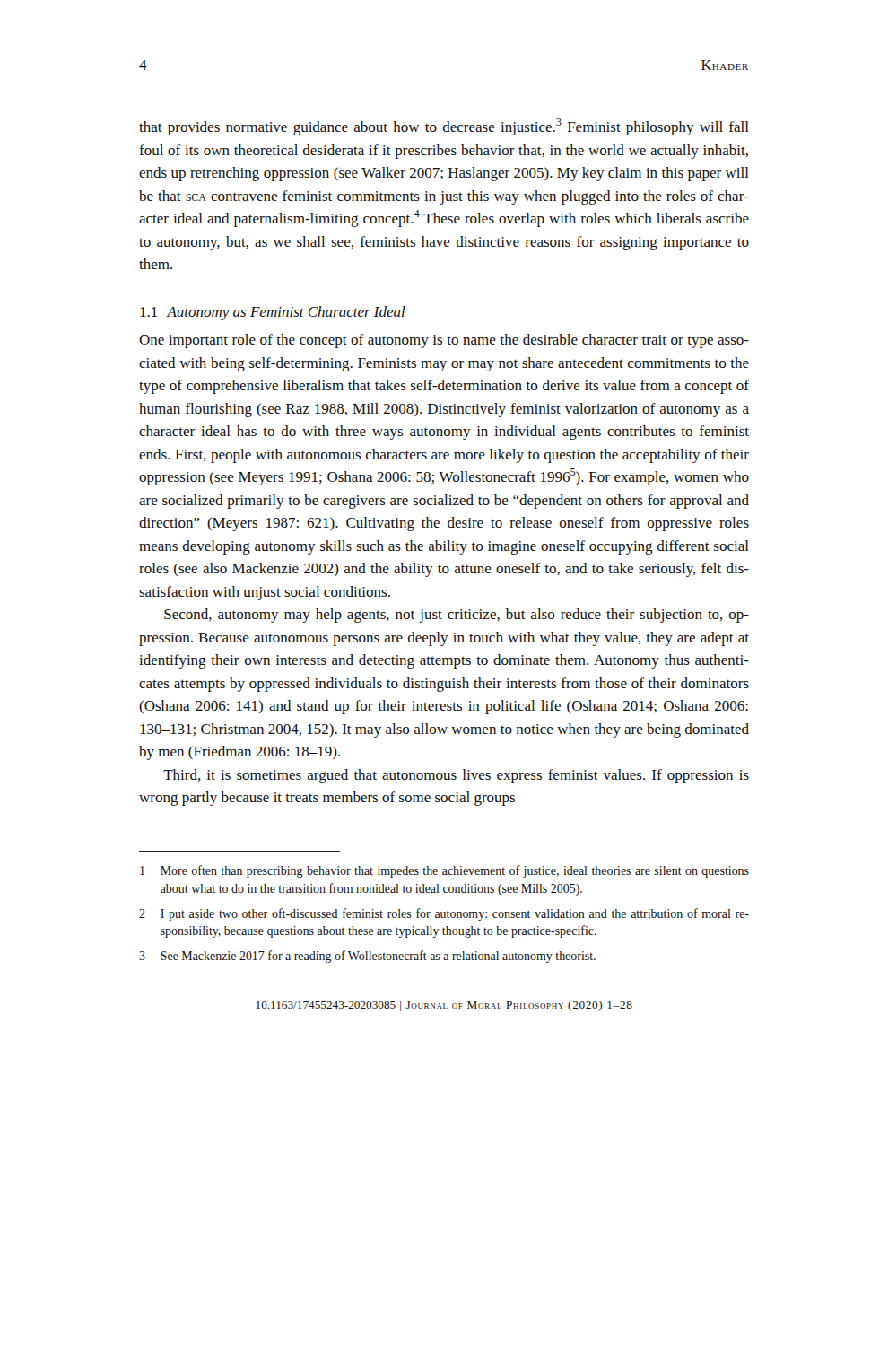4 Khader
that provides normative guidance about how to decrease injustice.3 Feminist philosophy will fall foul of its own theoretical desiderata if it prescribes behavior that, in the world we actually inhabit, ends up retrenching oppression (see Walker 2007; Haslanger 2005). My key claim in this paper will be that sca contravene feminist commitments in just this way when plugged into the roles of character ideal and paternalism-limiting concept.4 These roles overlap with roles which liberals ascribe to autonomy, but, as we shall see, feminists have distinctive reasons for assigning importance to them.
1.1 Autonomy as Feminist Character Ideal
One important role of the concept of autonomy is to name the desirable character trait or type associated with being self-determining. Feminists may or may not share antecedent commitments to the type of comprehensive liberalism that takes self-determination to derive its value from a concept of human flourishing (see Raz 1988, Mill 2008). Distinctively feminist valorization of autonomy as a character ideal has to do with three ways autonomy in individual agents contributes to feminist ends. First, people with autonomous characters are more likely to question the acceptability of their oppression (see Meyers 1991; Oshana 2006: 58; Wollestonecraft 19965). For example, women who are socialized primarily to be caregivers are socialized to be “dependent on others for approval and direction” (Meyers 1987: 621). Cultivating the desire to release oneself from oppressive roles means developing autonomy skills such as the ability to imagine oneself occupying different social roles (see also Mackenzie 2002) and the ability to attune oneself to, and to take seriously, felt dissatisfaction with unjust social conditions.
Second, autonomy may help agents, not just criticize, but also reduce their subjection to, oppression. Because autonomous persons are deeply in touch with what they value, they are adept at identifying their own interests and detecting attempts to dominate them. Autonomy thus authenticates attempts by oppressed individuals to distinguish their interests from those of their dominators (Oshana 2006: 141) and stand up for their interests in political life (Oshana 2014; Oshana 2006: 130–131; Christman 2004, 152). It may also allow women to notice when they are being dominated by men (Friedman 2006: 18–19).
Third, it is sometimes argued that autonomous lives express feminist values. If oppression is wrong partly because it treats members of some social groups
More often than prescribing behavior that impedes the achievement of justice, ideal theories are silent on questions about what to do in the transition from nonideal to ideal conditions (see Mills 2005).
I put aside two other oft-discussed feminist roles for autonomy: consent validation and the attribution of moral responsibility, because questions about these are typically thought to be practice-specific.
See Mackenzie 2017 for a reading of Wollestonecraft as a relational autonomy theorist.
10.1163/17455243-20203085 | Journal of Moral Philosophy (2020) 1–28